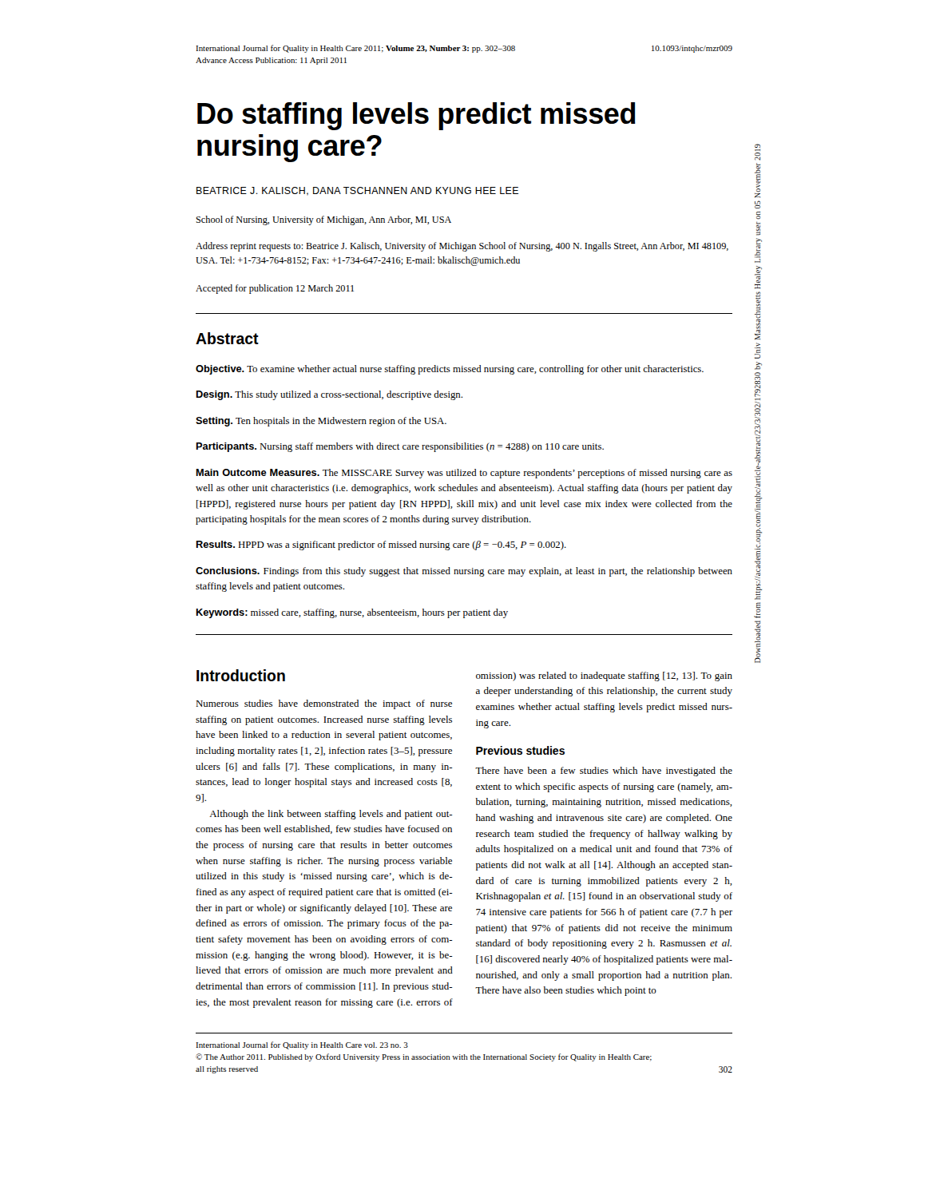Downloaded from https://academic.oup.com/intqhc/article-abstract/23/3/302/1792830 by Univ Massachusetts Healey Library user on 05 November 2019
International Journal for Quality in Health Care 2011; Volume 23, Number 3: pp. 302–308
Advance Access Publication: 11 April 2011
10.1093/intqhc/mzr009
Do staffing levels predict missed
nursing care?
BEATRICE J. KALISCH, DANA TSCHANNEN AND KYUNG HEE LEE
School of Nursing, University of Michigan, Ann Arbor, MI, USA
Address reprint requests to: Beatrice J. Kalisch, University of Michigan School of Nursing, 400 N. Ingalls Street, Ann Arbor, MI 48109,
USA. Tel: +1-734-764-8152; Fax: +1-734-647-2416; E-mail: bkalisch@umich.edu
Accepted for publication 12 March 2011
Abstract
Objective. To examine whether actual nurse staffing predicts missed nursing care, controlling for other unit characteristics.
Design. This study utilized a cross-sectional, descriptive design.
Setting. Ten hospitals in the Midwestern region of the USA.
Participants. Nursing staff members with direct care responsibilities (n = 4288) on 110 care units.
Main Outcome Measures. The MISSCARE Survey was utilized to capture respondents’ perceptions of missed nursing care as well as other unit characteristics (i.e. demographics, work schedules and absenteeism). Actual staffing data (hours per patient day [HPPD], registered nurse hours per patient day [RN HPPD], skill mix) and unit level case mix index were collected from the participating hospitals for the mean scores of 2 months during survey distribution.
Results. HPPD was a significant predictor of missed nursing care (β = −0.45, P = 0.002).
Conclusions. Findings from this study suggest that missed nursing care may explain, at least in part, the relationship between staffing levels and patient outcomes.
Keywords: missed care, staffing, nurse, absenteeism, hours per patient day
Introduction
Numerous studies have demonstrated the impact of nurse staffing on patient outcomes. Increased nurse staffing levels have been linked to a reduction in several patient outcomes, including mortality rates [1, 2], infection rates [3–5], pressure ulcers [6] and falls [7]. These complications, in many instances, lead to longer hospital stays and increased costs [8, 9].
Although the link between staffing levels and patient outcomes has been well established, few studies have focused on the process of nursing care that results in better outcomes when nurse staffing is richer. The nursing process variable utilized in this study is ‘missed nursing care’, which is defined as any aspect of required patient care that is omitted (either in part or whole) or significantly delayed [10]. These are defined as errors of omission. The primary focus of the patient safety movement has been on avoiding errors of commission (e.g. hanging the wrong blood). However, it is believed that errors of omission are much more prevalent and detrimental than errors of commission [11]. In previous studies, the most prevalent reason for missing care (i.e. errors of omission) was related to inadequate staffing [12, 13]. To gain a deeper understanding of this relationship, the current study examines whether actual staffing levels predict missed nursing care.
Previous studies
There have been a few studies which have investigated the extent to which specific aspects of nursing care (namely, ambulation, turning, maintaining nutrition, missed medications, hand washing and intravenous site care) are completed. One research team studied the frequency of hallway walking by adults hospitalized on a medical unit and found that 73% of patients did not walk at all [14]. Although an accepted standard of care is turning immobilized patients every 2 h, Krishnagopalan et al. [15] found in an observational study of 74 intensive care patients for 566 h of patient care (7.7 h per patient) that 97% of patients did not receive the minimum standard of body repositioning every 2 h. Rasmussen et al. [16] discovered nearly 40% of hospitalized patients were malnourished, and only a small proportion had a nutrition plan. There have also been studies which point to
International Journal for Quality in Health Care vol. 23 no. 3
© The Author 2011. Published by Oxford University Press in association with the International Society for Quality in Health Care;
all rights reserved 302